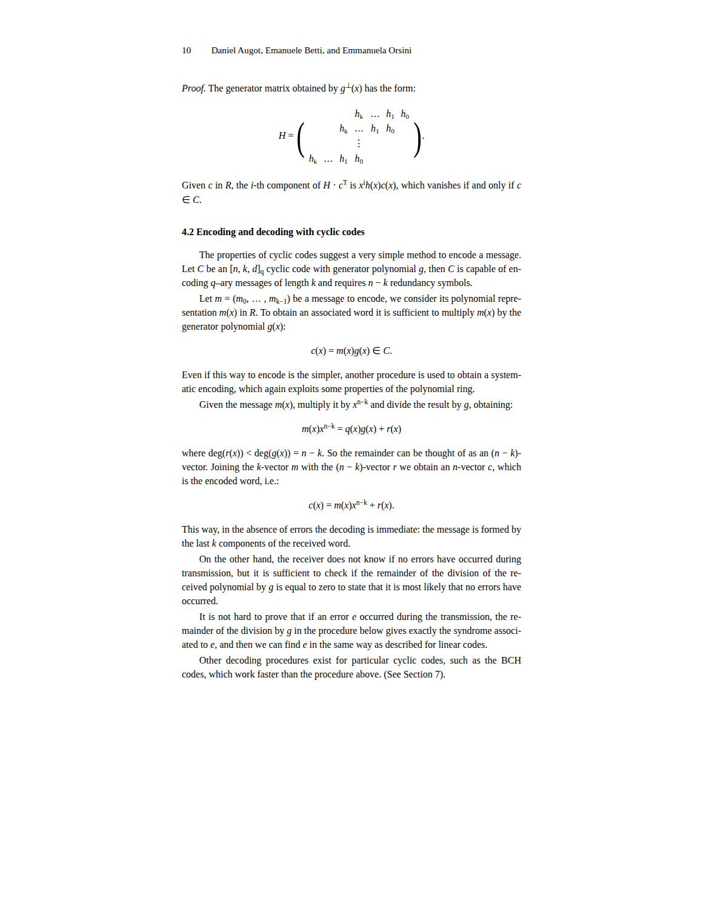10 Daniel Augot, Emanuele Betti, and Emmanuela Orsini
Proof. The generator matrix obtained by g⊥(x) has the form:
H = (
| | | | h k | … | h 1 | h 0 |
| | | h k | … | h 1 | h 0 | |
| | | | ⋮ | | | |
| h k | … | h 1 | h 0 | | | |
).
Given c in R, the i-th component of H · cT is xih(x)c(x), which vanishes if and only if c ∈ C.
4.2 Encoding and decoding with cyclic codes
The properties of cyclic codes suggest a very simple method to encode a message. Let C be an [n, k, d]q cyclic code with generator polynomial g, then C is capable of encoding q–ary messages of length k and requires n − k redundancy symbols.
Let m = (m0, … , mk−1) be a message to encode, we consider its polynomial representation m(x) in R. To obtain an associated word it is sufficient to multiply m(x) by the generator polynomial g(x):
c(x) = m(x)g(x) ∈ C.
Even if this way to encode is the simpler, another procedure is used to obtain a systematic encoding, which again exploits some properties of the polynomial ring.
Given the message m(x), multiply it by xn−k and divide the result by g, obtaining:
m(x)xn−k = q(x)g(x) + r(x)
where deg(r(x)) < deg(g(x)) = n − k. So the remainder can be thought of as an (n − k)-vector. Joining the k-vector m with the (n − k)-vector r we obtain an n-vector c, which is the encoded word, i.e.:
c(x) = m(x)xn−k + r(x).
This way, in the absence of errors the decoding is immediate: the message is formed by the last k components of the received word.
On the other hand, the receiver does not know if no errors have occurred during transmission, but it is sufficient to check if the remainder of the division of the received polynomial by g is equal to zero to state that it is most likely that no errors have occurred.
It is not hard to prove that if an error e occurred during the transmission, the remainder of the division by g in the procedure below gives exactly the syndrome associated to e, and then we can find e in the same way as described for linear codes.
Other decoding procedures exist for particular cyclic codes, such as the BCH codes, which work faster than the procedure above. (See Section 7).